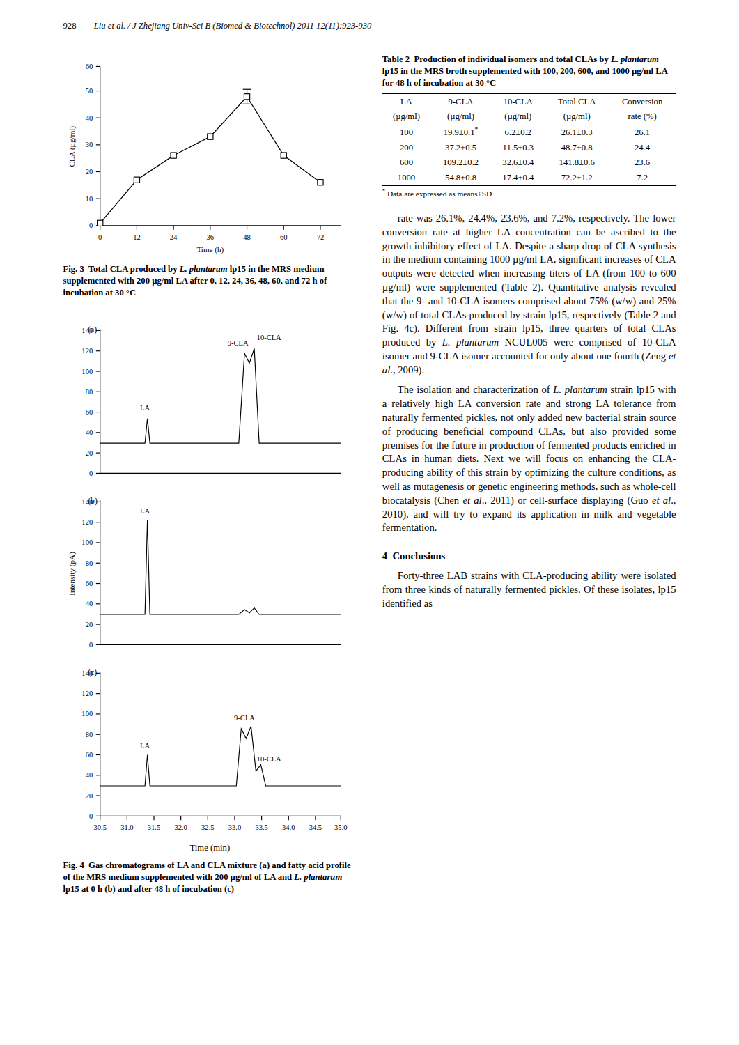928 Liu et al. / J Zhejiang Univ-Sci B (Biomed & Biotechnol) 2011 12(11):923-930
0 10 20 30 40 50 60 0 12 24 36 48 60 72 Time (h) CLA (µg/ml)
Fig. 3 Total CLA produced by L. plantarum lp15 in the MRS medium supplemented with 200 µg/ml LA after 0, 12, 24, 36, 48, 60, and 72 h of incubation at 30 °C
(a) 0 20 40 60 80 100 120 140 LA 9-CLA 10-CLA (b) 0 20 40 60 80 100 120 140 LA Intensity (pA) (c) 0 20 40 60 80 100 120 140 LA 9-CLA 10-CLA 30.5 31.0 31.5 32.0 32.5 33.0 33.5 34.0 34.5 35.0
Time (min)
Fig. 4 Gas chromatograms of LA and CLA mixture (a) and fatty acid profile of the MRS medium supplemented with 200 µg/ml of LA and L. plantarum lp15 at 0 h (b) and after 48 h of incubation (c)
Table 2 Production of individual isomers and total CLAs by L. plantarum lp15 in the MRS broth supplemented with 100, 200, 600, and 1000 µg/ml LA for 48 h of incubation at 30 °C
| LA | 9-CLA | 10-CLA | Total CLA | Conversion |
| --- | --- | --- | --- | --- |
| (µg/ml) | (µg/ml) | (µg/ml) | (µg/ml) | rate (%) |
| 100 | 19.9±0.1 * | 6.2±0.2 | 26.1±0.3 | 26.1 |
| 200 | 37.2±0.5 | 11.5±0.3 | 48.7±0.8 | 24.4 |
| 600 | 109.2±0.2 | 32.6±0.4 | 141.8±0.6 | 23.6 |
| 1000 | 54.8±0.8 | 17.4±0.4 | 72.2±1.2 | 7.2 |
* Data are expressed as means±SD
rate was 26.1%, 24.4%, 23.6%, and 7.2%, respectively. The lower conversion rate at higher LA concentration can be ascribed to the growth inhibitory effect of LA. Despite a sharp drop of CLA synthesis in the medium containing 1000 µg/ml LA, significant increases of CLA outputs were detected when increasing titers of LA (from 100 to 600 µg/ml) were supplemented (Table 2). Quantitative analysis revealed that the 9- and 10-CLA isomers comprised about 75% (w/w) and 25% (w/w) of total CLAs produced by strain lp15, respectively (Table 2 and Fig. 4c). Different from strain lp15, three quarters of total CLAs produced by L. plantarum NCUL005 were comprised of 10-CLA isomer and 9-CLA isomer accounted for only about one fourth (Zeng et al., 2009).
The isolation and characterization of L. plantarum strain lp15 with a relatively high LA conversion rate and strong LA tolerance from naturally fermented pickles, not only added new bacterial strain source of producing beneficial compound CLAs, but also provided some premises for the future in production of fermented products enriched in CLAs in human diets. Next we will focus on enhancing the CLA-producing ability of this strain by optimizing the culture conditions, as well as mutagenesis or genetic engineering methods, such as whole-cell biocatalysis (Chen et al., 2011) or cell-surface displaying (Guo et al., 2010), and will try to expand its application in milk and vegetable fermentation.
4 Conclusions
Forty-three LAB strains with CLA-producing ability were isolated from three kinds of naturally fermented pickles. Of these isolates, lp15 identified as